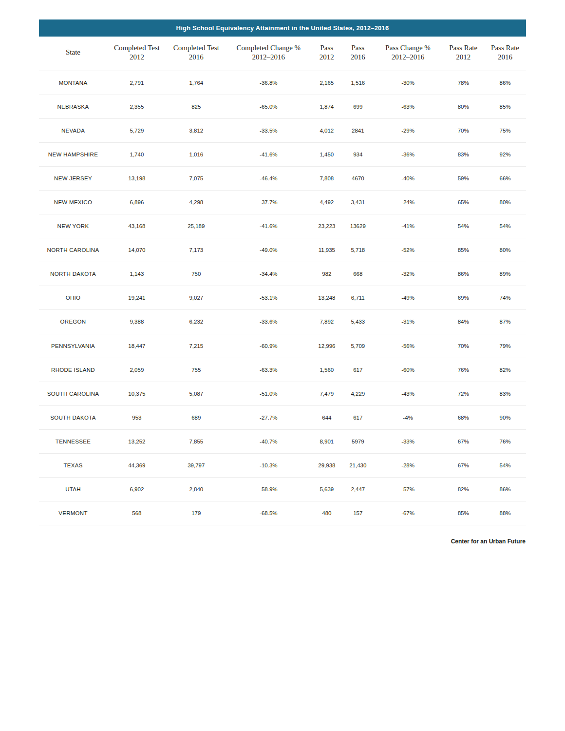High School Equivalency Attainment in the United States, 2012–2016
| State | Completed Test 2012 | Completed Test 2016 | Completed Change % 2012–2016 | Pass 2012 | Pass 2016 | Pass Change % 2012–2016 | Pass Rate 2012 | Pass Rate 2016 |
| --- | --- | --- | --- | --- | --- | --- | --- | --- |
| MONTANA | 2,791 | 1,764 | -36.8% | 2,165 | 1,516 | -30% | 78% | 86% |
| NEBRASKA | 2,355 | 825 | -65.0% | 1,874 | 699 | -63% | 80% | 85% |
| NEVADA | 5,729 | 3,812 | -33.5% | 4,012 | 2841 | -29% | 70% | 75% |
| NEW HAMPSHIRE | 1,740 | 1,016 | -41.6% | 1,450 | 934 | -36% | 83% | 92% |
| NEW JERSEY | 13,198 | 7,075 | -46.4% | 7,808 | 4670 | -40% | 59% | 66% |
| NEW MEXICO | 6,896 | 4,298 | -37.7% | 4,492 | 3,431 | -24% | 65% | 80% |
| NEW YORK | 43,168 | 25,189 | -41.6% | 23,223 | 13629 | -41% | 54% | 54% |
| NORTH CAROLINA | 14,070 | 7,173 | -49.0% | 11,935 | 5,718 | -52% | 85% | 80% |
| NORTH DAKOTA | 1,143 | 750 | -34.4% | 982 | 668 | -32% | 86% | 89% |
| OHIO | 19,241 | 9,027 | -53.1% | 13,248 | 6,711 | -49% | 69% | 74% |
| OREGON | 9,388 | 6,232 | -33.6% | 7,892 | 5,433 | -31% | 84% | 87% |
| PENNSYLVANIA | 18,447 | 7,215 | -60.9% | 12,996 | 5,709 | -56% | 70% | 79% |
| RHODE ISLAND | 2,059 | 755 | -63.3% | 1,560 | 617 | -60% | 76% | 82% |
| SOUTH CAROLINA | 10,375 | 5,087 | -51.0% | 7,479 | 4,229 | -43% | 72% | 83% |
| SOUTH DAKOTA | 953 | 689 | -27.7% | 644 | 617 | -4% | 68% | 90% |
| TENNESSEE | 13,252 | 7,855 | -40.7% | 8,901 | 5979 | -33% | 67% | 76% |
| TEXAS | 44,369 | 39,797 | -10.3% | 29,938 | 21,430 | -28% | 67% | 54% |
| UTAH | 6,902 | 2,840 | -58.9% | 5,639 | 2,447 | -57% | 82% | 86% |
| VERMONT | 568 | 179 | -68.5% | 480 | 157 | -67% | 85% | 88% |
| Center for an Urban Future |